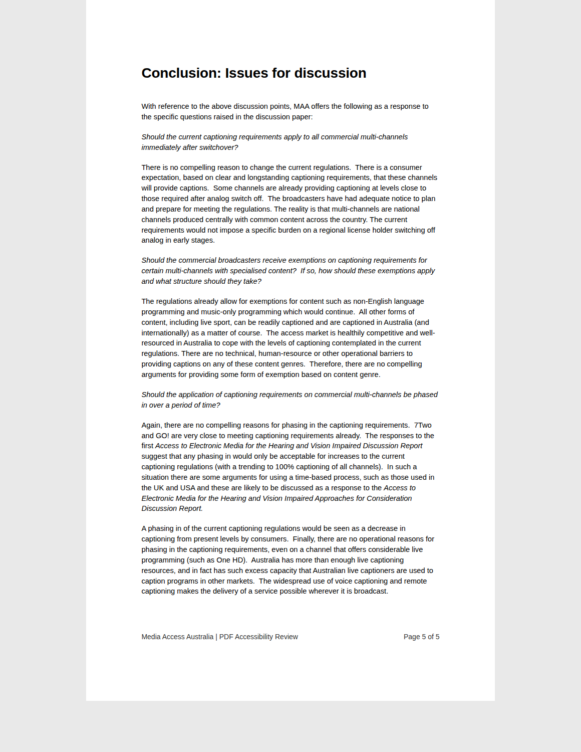Conclusion: Issues for discussion
With reference to the above discussion points, MAA offers the following as a response to the specific questions raised in the discussion paper:
Should the current captioning requirements apply to all commercial multi-channels immediately after switchover?
There is no compelling reason to change the current regulations. There is a consumer expectation, based on clear and longstanding captioning requirements, that these channels will provide captions. Some channels are already providing captioning at levels close to those required after analog switch off. The broadcasters have had adequate notice to plan and prepare for meeting the regulations. The reality is that multi-channels are national channels produced centrally with common content across the country. The current requirements would not impose a specific burden on a regional license holder switching off analog in early stages.
Should the commercial broadcasters receive exemptions on captioning requirements for certain multi-channels with specialised content? If so, how should these exemptions apply and what structure should they take?
The regulations already allow for exemptions for content such as non-English language programming and music-only programming which would continue. All other forms of content, including live sport, can be readily captioned and are captioned in Australia (and internationally) as a matter of course. The access market is healthily competitive and well-resourced in Australia to cope with the levels of captioning contemplated in the current regulations. There are no technical, human-resource or other operational barriers to providing captions on any of these content genres. Therefore, there are no compelling arguments for providing some form of exemption based on content genre.
Should the application of captioning requirements on commercial multi-channels be phased in over a period of time?
Again, there are no compelling reasons for phasing in the captioning requirements. 7Two and GO! are very close to meeting captioning requirements already. The responses to the first Access to Electronic Media for the Hearing and Vision Impaired Discussion Report suggest that any phasing in would only be acceptable for increases to the current captioning regulations (with a trending to 100% captioning of all channels). In such a situation there are some arguments for using a time-based process, such as those used in the UK and USA and these are likely to be discussed as a response to the Access to Electronic Media for the Hearing and Vision Impaired Approaches for Consideration Discussion Report.
A phasing in of the current captioning regulations would be seen as a decrease in captioning from present levels by consumers. Finally, there are no operational reasons for phasing in the captioning requirements, even on a channel that offers considerable live programming (such as One HD). Australia has more than enough live captioning resources, and in fact has such excess capacity that Australian live captioners are used to caption programs in other markets. The widespread use of voice captioning and remote captioning makes the delivery of a service possible wherever it is broadcast.
Media Access Australia | PDF Accessibility Review Page 5 of 5